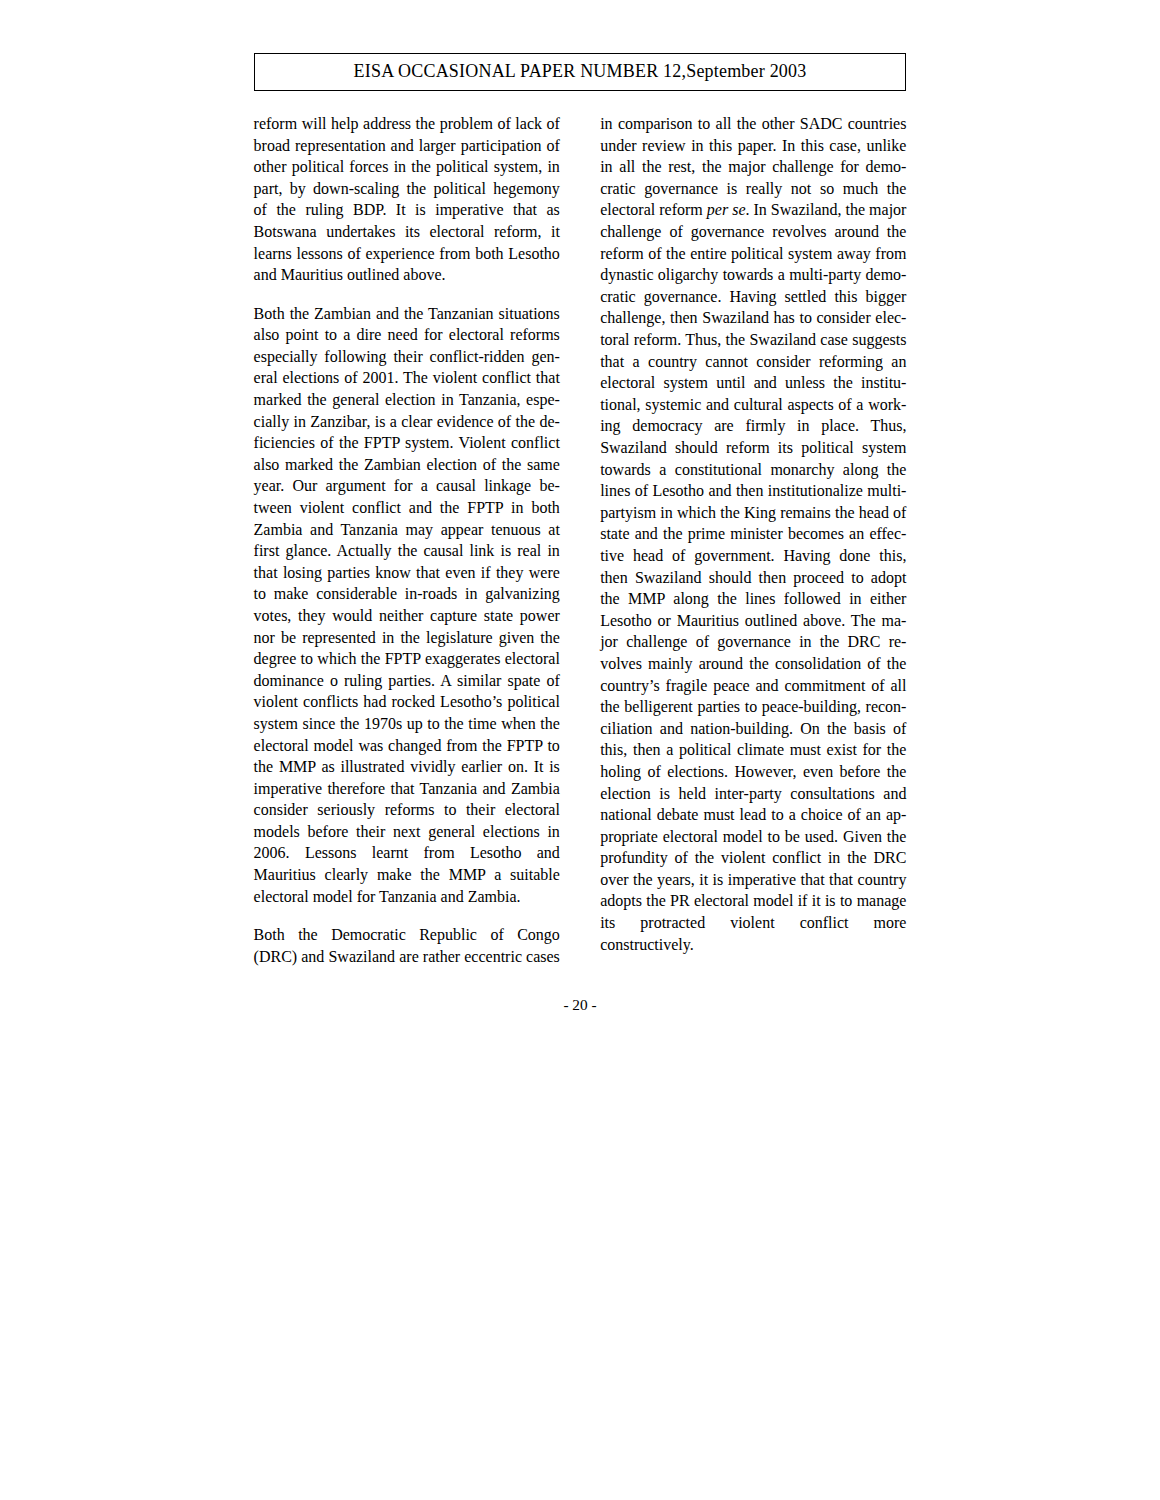EISA OCCASIONAL PAPER NUMBER 12,September 2003
reform will help address the problem of lack of broad representation and larger participation of other political forces in the political system, in part, by down-scaling the political hegemony of the ruling BDP. It is imperative that as Botswana undertakes its electoral reform, it learns lessons of experience from both Lesotho and Mauritius outlined above.
Both the Zambian and the Tanzanian situations also point to a dire need for electoral reforms especially following their conflict-ridden general elections of 2001. The violent conflict that marked the general election in Tanzania, especially in Zanzibar, is a clear evidence of the deficiencies of the FPTP system. Violent conflict also marked the Zambian election of the same year. Our argument for a causal linkage between violent conflict and the FPTP in both Zambia and Tanzania may appear tenuous at first glance. Actually the causal link is real in that losing parties know that even if they were to make considerable in-roads in galvanizing votes, they would neither capture state power nor be represented in the legislature given the degree to which the FPTP exaggerates electoral dominance o ruling parties. A similar spate of violent conflicts had rocked Lesotho’s political system since the 1970s up to the time when the electoral model was changed from the FPTP to the MMP as illustrated vividly earlier on. It is imperative therefore that Tanzania and Zambia consider seriously reforms to their electoral models before their next general elections in 2006. Lessons learnt from Lesotho and Mauritius clearly make the MMP a suitable electoral model for Tanzania and Zambia.
Both the Democratic Republic of Congo (DRC) and Swaziland are rather eccentric cases in comparison to all the other SADC countries under review in this paper. In this case, unlike in all the rest, the major challenge for democratic governance is really not so much the electoral reform per se. In Swaziland, the major challenge of governance revolves around the reform of the entire political system away from dynastic oligarchy towards a multi-party democratic governance. Having settled this bigger challenge, then Swaziland has to consider electoral reform. Thus, the Swaziland case suggests that a country cannot consider reforming an electoral system until and unless the institutional, systemic and cultural aspects of a working democracy are firmly in place. Thus, Swaziland should reform its political system towards a constitutional monarchy along the lines of Lesotho and then institutionalize multi-partyism in which the King remains the head of state and the prime minister becomes an effective head of government. Having done this, then Swaziland should then proceed to adopt the MMP along the lines followed in either Lesotho or Mauritius outlined above. The major challenge of governance in the DRC revolves mainly around the consolidation of the country’s fragile peace and commitment of all the belligerent parties to peace-building, reconciliation and nation-building. On the basis of this, then a political climate must exist for the holing of elections. However, even before the election is held inter-party consultations and national debate must lead to a choice of an appropriate electoral model to be used. Given the profundity of the violent conflict in the DRC over the years, it is imperative that that country adopts the PR electoral model if it is to manage its protracted violent conflict more constructively.
- 20 -